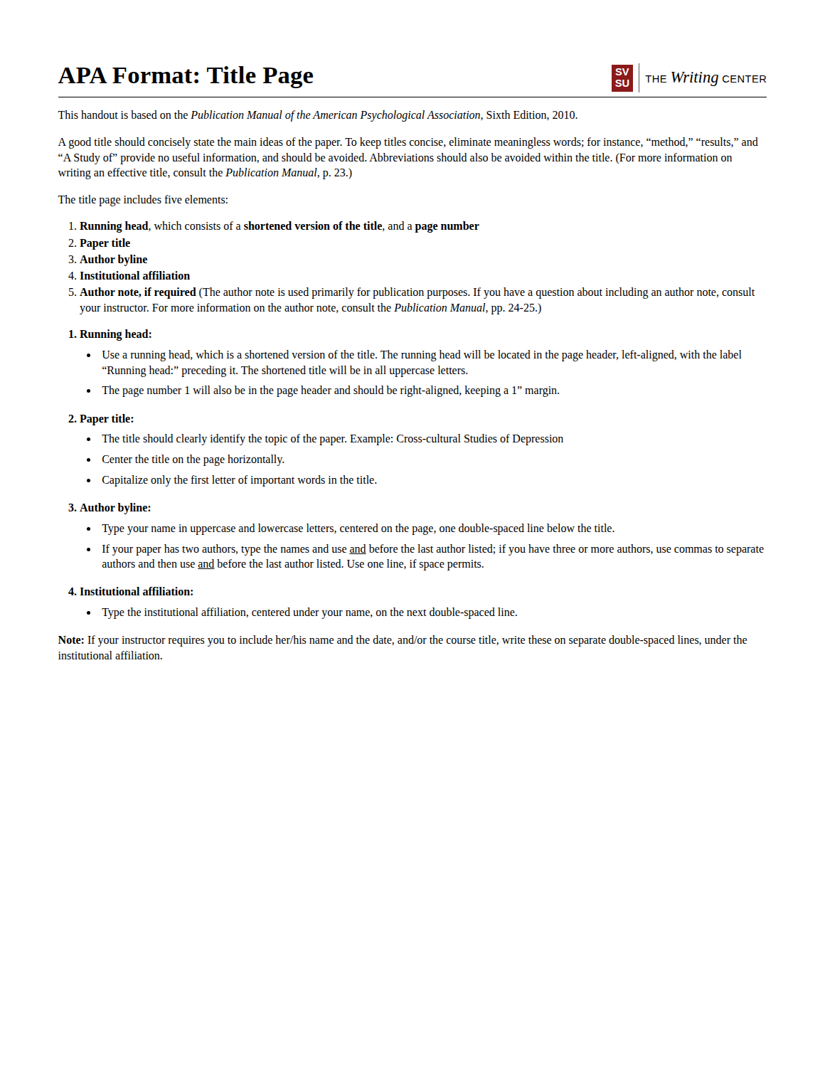APA Format: Title Page
SV
SU
THE Writing CENTER
This handout is based on the Publication Manual of the American Psychological Association, Sixth Edition, 2010.
A good title should concisely state the main ideas of the paper. To keep titles concise, eliminate meaningless words; for instance, “method,” “results,” and “A Study of” provide no useful information, and should be avoided. Abbreviations should also be avoided within the title. (For more information on writing an effective title, consult the Publication Manual, p. 23.)
The title page includes five elements:
Running head, which consists of a shortened version of the title, and a page number
Paper title
Author byline
Institutional affiliation
Author note, if required (The author note is used primarily for publication purposes. If you have a question about including an author note, consult your instructor. For more information on the author note, consult the Publication Manual, pp. 24-25.)
Running head:
Use a running head, which is a shortened version of the title. The running head will be located in the page header, left-aligned, with the label “Running head:” preceding it. The shortened title will be in all uppercase letters.
The page number 1 will also be in the page header and should be right-aligned, keeping a 1” margin.
Paper title:
The title should clearly identify the topic of the paper. Example: Cross-cultural Studies of Depression
Center the title on the page horizontally.
Capitalize only the first letter of important words in the title.
Author byline:
Type your name in uppercase and lowercase letters, centered on the page, one double-spaced line below the title.
If your paper has two authors, type the names and use and before the last author listed; if you have three or more authors, use commas to separate authors and then use and before the last author listed. Use one line, if space permits.
Institutional affiliation:
Type the institutional affiliation, centered under your name, on the next double-spaced line.
Note: If your instructor requires you to include her/his name and the date, and/or the course title, write these on separate double-spaced lines, under the institutional affiliation.